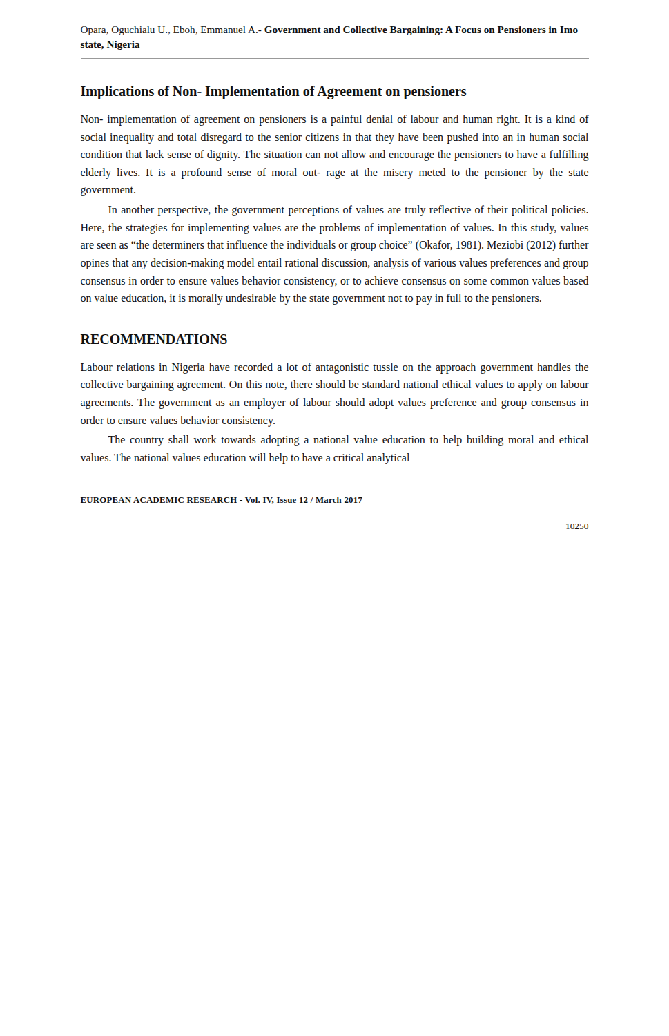Opara, Oguchialu U., Eboh, Emmanuel A.- Government and Collective Bargaining: A Focus on Pensioners in Imo state, Nigeria
Implications of Non- Implementation of Agreement on pensioners
Non- implementation of agreement on pensioners is a painful denial of labour and human right. It is a kind of social inequality and total disregard to the senior citizens in that they have been pushed into an in human social condition that lack sense of dignity. The situation can not allow and encourage the pensioners to have a fulfilling elderly lives. It is a profound sense of moral out- rage at the misery meted to the pensioner by the state government.
In another perspective, the government perceptions of values are truly reflective of their political policies. Here, the strategies for implementing values are the problems of implementation of values. In this study, values are seen as “the determiners that influence the individuals or group choice” (Okafor, 1981). Meziobi (2012) further opines that any decision-making model entail rational discussion, analysis of various values preferences and group consensus in order to ensure values behavior consistency, or to achieve consensus on some common values based on value education, it is morally undesirable by the state government not to pay in full to the pensioners.
Recommendations
Labour relations in Nigeria have recorded a lot of antagonistic tussle on the approach government handles the collective bargaining agreement. On this note, there should be standard national ethical values to apply on labour agreements. The government as an employer of labour should adopt values preference and group consensus in order to ensure values behavior consistency.
The country shall work towards adopting a national value education to help building moral and ethical values. The national values education will help to have a critical analytical
EUROPEAN ACADEMIC RESEARCH - Vol. IV, Issue 12 / March 2017
10250